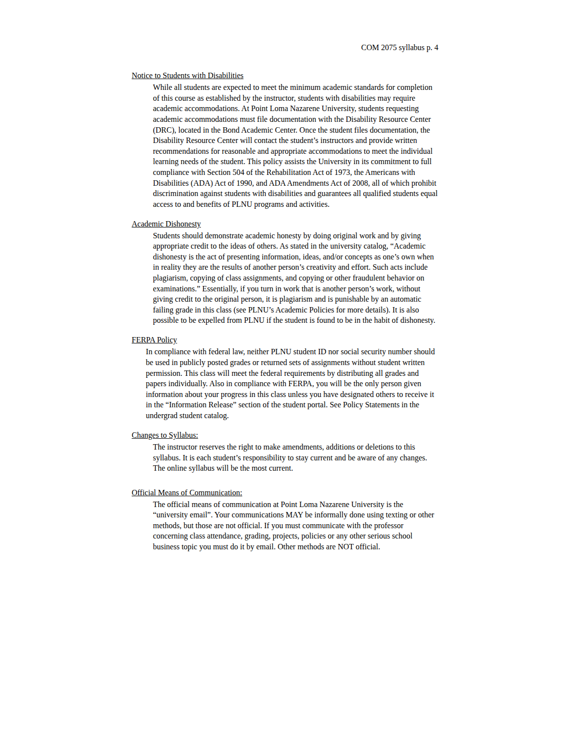COM 2075 syllabus p. 4
Notice to Students with Disabilities
While all students are expected to meet the minimum academic standards for completion of this course as established by the instructor, students with disabilities may require academic accommodations. At Point Loma Nazarene University, students requesting academic accommodations must file documentation with the Disability Resource Center (DRC), located in the Bond Academic Center. Once the student files documentation, the Disability Resource Center will contact the student’s instructors and provide written recommendations for reasonable and appropriate accommodations to meet the individual learning needs of the student. This policy assists the University in its commitment to full compliance with Section 504 of the Rehabilitation Act of 1973, the Americans with Disabilities (ADA) Act of 1990, and ADA Amendments Act of 2008, all of which prohibit discrimination against students with disabilities and guarantees all qualified students equal access to and benefits of PLNU programs and activities.
Academic Dishonesty
Students should demonstrate academic honesty by doing original work and by giving appropriate credit to the ideas of others. As stated in the university catalog, “Academic dishonesty is the act of presenting information, ideas, and/or concepts as one’s own when in reality they are the results of another person’s creativity and effort. Such acts include plagiarism, copying of class assignments, and copying or other fraudulent behavior on examinations.” Essentially, if you turn in work that is another person’s work, without giving credit to the original person, it is plagiarism and is punishable by an automatic failing grade in this class (see PLNU’s Academic Policies for more details). It is also possible to be expelled from PLNU if the student is found to be in the habit of dishonesty.
FERPA Policy
In compliance with federal law, neither PLNU student ID nor social security number should be used in publicly posted grades or returned sets of assignments without student written permission. This class will meet the federal requirements by distributing all grades and papers individually. Also in compliance with FERPA, you will be the only person given information about your progress in this class unless you have designated others to receive it in the “Information Release” section of the student portal. See Policy Statements in the undergrad student catalog.
Changes to Syllabus:
The instructor reserves the right to make amendments, additions or deletions to this syllabus. It is each student’s responsibility to stay current and be aware of any changes. The online syllabus will be the most current.
Official Means of Communication:
The official means of communication at Point Loma Nazarene University is the “university email”. Your communications MAY be informally done using texting or other methods, but those are not official. If you must communicate with the professor concerning class attendance, grading, projects, policies or any other serious school business topic you must do it by email. Other methods are NOT official.